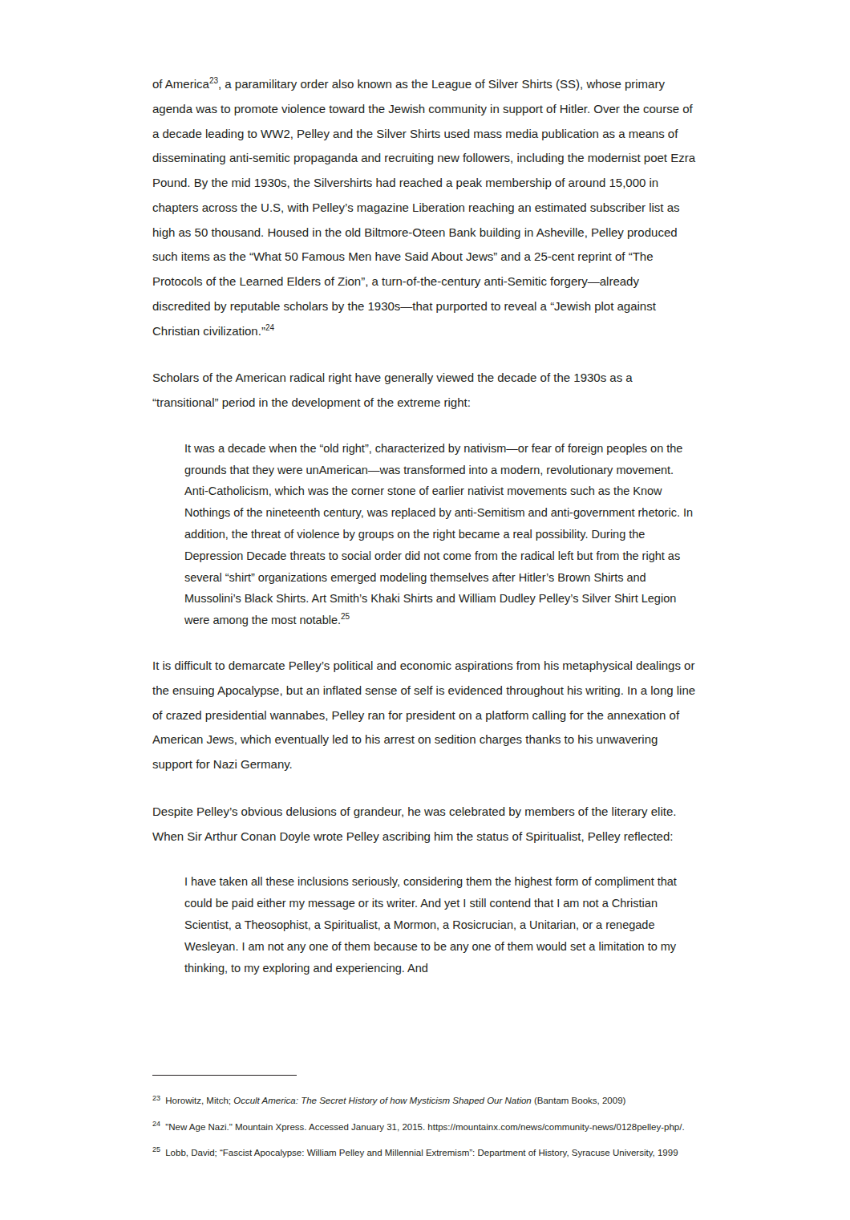of America23, a paramilitary order also known as the League of Silver Shirts (SS), whose primary agenda was to promote violence toward the Jewish community in support of Hitler. Over the course of a decade leading to WW2, Pelley and the Silver Shirts used mass media publication as a means of disseminating anti-semitic propaganda and recruiting new followers, including the modernist poet Ezra Pound. By the mid 1930s, the Silvershirts had reached a peak membership of around 15,000 in chapters across the U.S, with Pelley’s magazine Liberation reaching an estimated subscriber list as high as 50 thousand. Housed in the old Biltmore-Oteen Bank building in Asheville, Pelley produced such items as the “What 50 Famous Men have Said About Jews” and a 25-cent reprint of “The Protocols of the Learned Elders of Zion”, a turn-of-the-century anti-Semitic forgery—already discredited by reputable scholars by the 1930s—that purported to reveal a “Jewish plot against Christian civilization.”24
Scholars of the American radical right have generally viewed the decade of the 1930s as a “transitional” period in the development of the extreme right:
It was a decade when the “old right”, characterized by nativism—or fear of foreign peoples on the grounds that they were unAmerican—was transformed into a modern, revolutionary movement. Anti-Catholicism, which was the corner stone of earlier nativist movements such as the Know Nothings of the nineteenth century, was replaced by anti-Semitism and anti-government rhetoric. In addition, the threat of violence by groups on the right became a real possibility. During the Depression Decade threats to social order did not come from the radical left but from the right as several “shirt” organizations emerged modeling themselves after Hitler’s Brown Shirts and Mussolini’s Black Shirts. Art Smith’s Khaki Shirts and William Dudley Pelley’s Silver Shirt Legion were among the most notable.25
It is difficult to demarcate Pelley’s political and economic aspirations from his metaphysical dealings or the ensuing Apocalypse, but an inflated sense of self is evidenced throughout his writing. In a long line of crazed presidential wannabes, Pelley ran for president on a platform calling for the annexation of American Jews, which eventually led to his arrest on sedition charges thanks to his unwavering support for Nazi Germany.
Despite Pelley’s obvious delusions of grandeur, he was celebrated by members of the literary elite. When Sir Arthur Conan Doyle wrote Pelley ascribing him the status of Spiritualist, Pelley reflected:
I have taken all these inclusions seriously, considering them the highest form of compliment that could be paid either my message or its writer. And yet I still contend that I am not a Christian Scientist, a Theosophist, a Spiritualist, a Mormon, a Rosicrucian, a Unitarian, or a renegade Wesleyan. I am not any one of them because to be any one of them would set a limitation to my thinking, to my exploring and experiencing. And
23 Horowitz, Mitch; Occult America: The Secret History of how Mysticism Shaped Our Nation (Bantam Books, 2009)
24 "New Age Nazi." Mountain Xpress. Accessed January 31, 2015. https://mountainx.com/news/community-news/0128pelley-php/.
25 Lobb, David; “Fascist Apocalypse: William Pelley and Millennial Extremism”: Department of History, Syracuse University, 1999